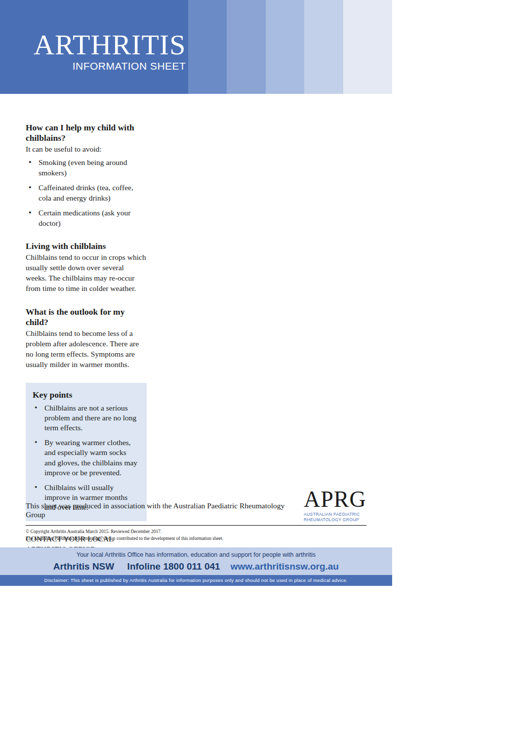ARTHRITIS
INFORMATION SHEET
How can I help my child with chilblains?
It can be useful to avoid:
Smoking (even being around smokers)
Caffeinated drinks (tea, coffee, cola and energy drinks)
Certain medications (ask your doctor)
Living with chilblains
Chilblains tend to occur in crops which usually settle down over several weeks. The chilblains may re-occur from time to time in colder weather.
What is the outlook for my child?
Chilblains tend to become less of a problem after adolescence. There are no long term effects. Symptoms are usually milder in warmer months.
Key points
Chilblains are not a serious problem and there are no long term effects.
By wearing warmer clothes, and especially warm socks and gloves, the chilblains may improve or be prevented.
Chilblains will usually improve in warmer months and over time.
CONTACT YOUR LOCAL ARTHRITIS OFFICE
FOR MORE INFORMATION SHEETS ON
ARTHRITIS.
This sheet was produced in association with the Australian Paediatric Rheumatology Group
APRG
AUSTRALIAN PAEDIATRIC
RHEUMATOLOGY GROUP
© Copyright Arthritis Australia March 2015. Reviewed December 2017.
The Australian Paediatric Rheumatology Group contributed to the development of this information sheet.
Your local Arthritis Office has information, education and support for people with arthritis
Arthritis NSW Infoline 1800 011 041 www.arthritisnsw.org.au
Disclaimer: This sheet is published by Arthritis Australia for information purposes only and should not be used in place of medical advice.